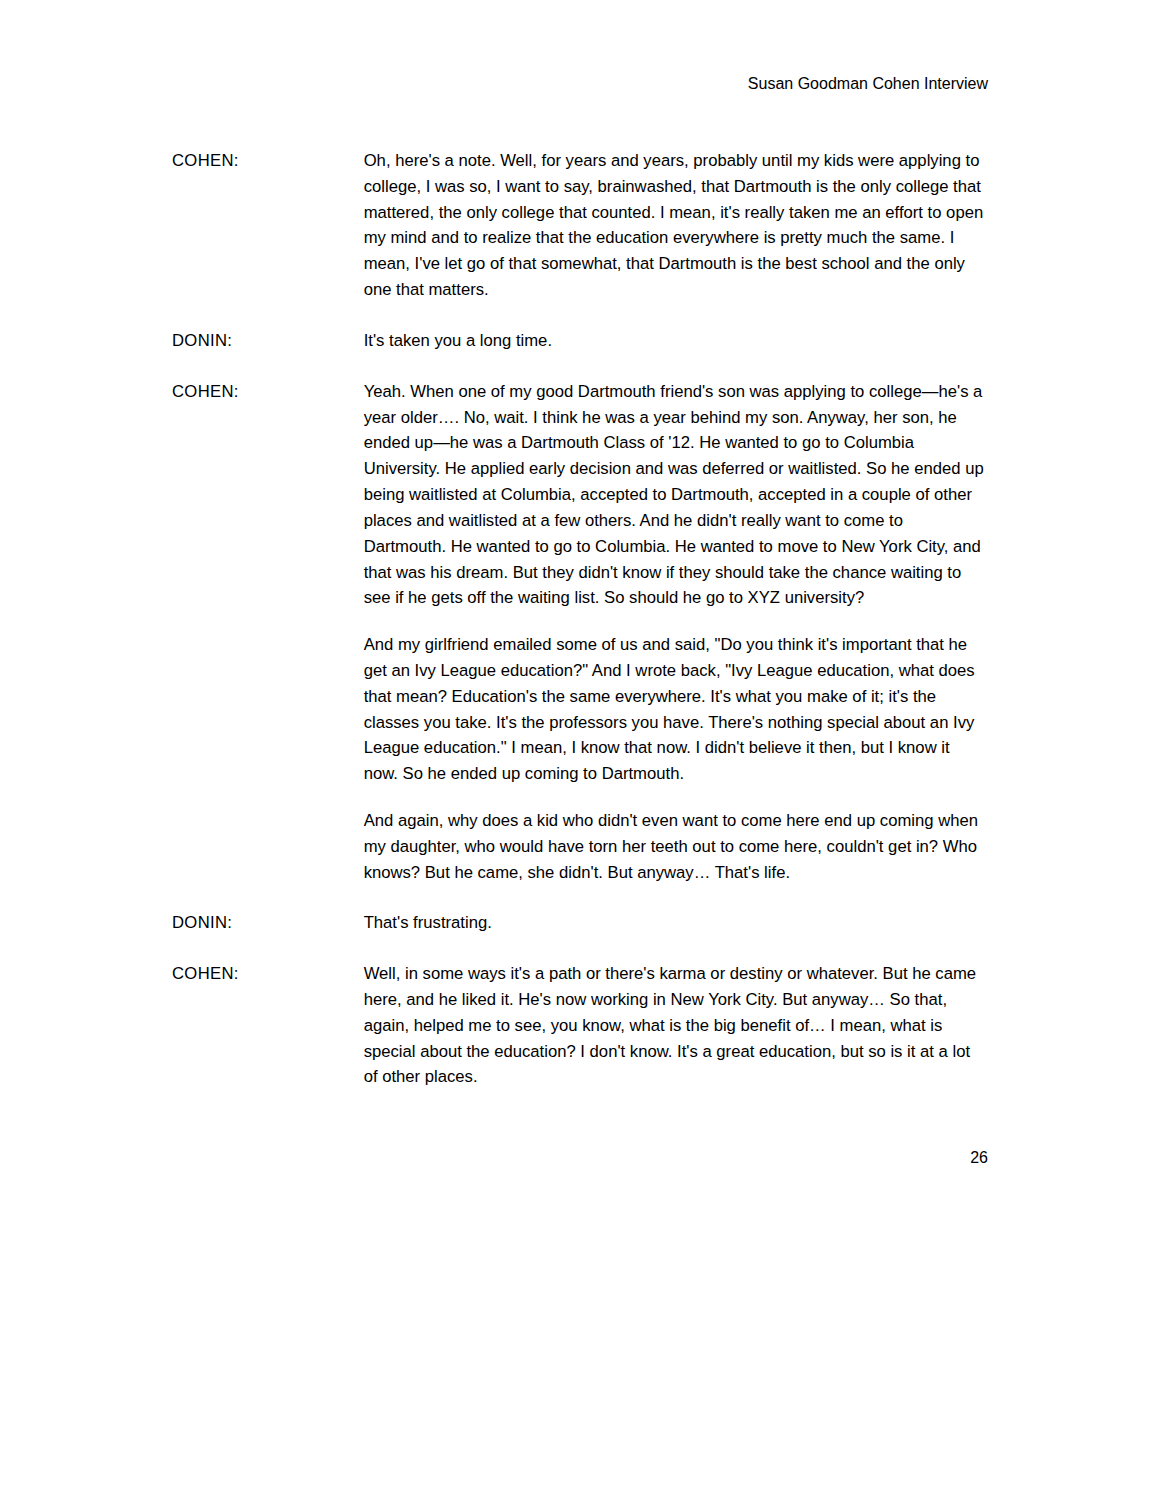Susan Goodman Cohen Interview
COHEN:
Oh, here's a note. Well, for years and years, probably until my kids were applying to college, I was so, I want to say, brainwashed, that Dartmouth is the only college that mattered, the only college that counted. I mean, it's really taken me an effort to open my mind and to realize that the education everywhere is pretty much the same. I mean, I've let go of that somewhat, that Dartmouth is the best school and the only one that matters.
DONIN:
It's taken you a long time.
COHEN:
Yeah. When one of my good Dartmouth friend's son was applying to college—he's a year older…. No, wait. I think he was a year behind my son. Anyway, her son, he ended up—he was a Dartmouth Class of '12. He wanted to go to Columbia University. He applied early decision and was deferred or waitlisted. So he ended up being waitlisted at Columbia, accepted to Dartmouth, accepted in a couple of other places and waitlisted at a few others. And he didn't really want to come to Dartmouth. He wanted to go to Columbia. He wanted to move to New York City, and that was his dream. But they didn't know if they should take the chance waiting to see if he gets off the waiting list. So should he go to XYZ university?
And my girlfriend emailed some of us and said, "Do you think it's important that he get an Ivy League education?" And I wrote back, "Ivy League education, what does that mean? Education's the same everywhere. It's what you make of it; it's the classes you take. It's the professors you have. There's nothing special about an Ivy League education." I mean, I know that now. I didn't believe it then, but I know it now. So he ended up coming to Dartmouth.
And again, why does a kid who didn't even want to come here end up coming when my daughter, who would have torn her teeth out to come here, couldn't get in? Who knows? But he came, she didn't. But anyway… That's life.
DONIN:
That's frustrating.
COHEN:
Well, in some ways it's a path or there's karma or destiny or whatever. But he came here, and he liked it. He's now working in New York City. But anyway… So that, again, helped me to see, you know, what is the big benefit of… I mean, what is special about the education? I don't know. It's a great education, but so is it at a lot of other places.
26